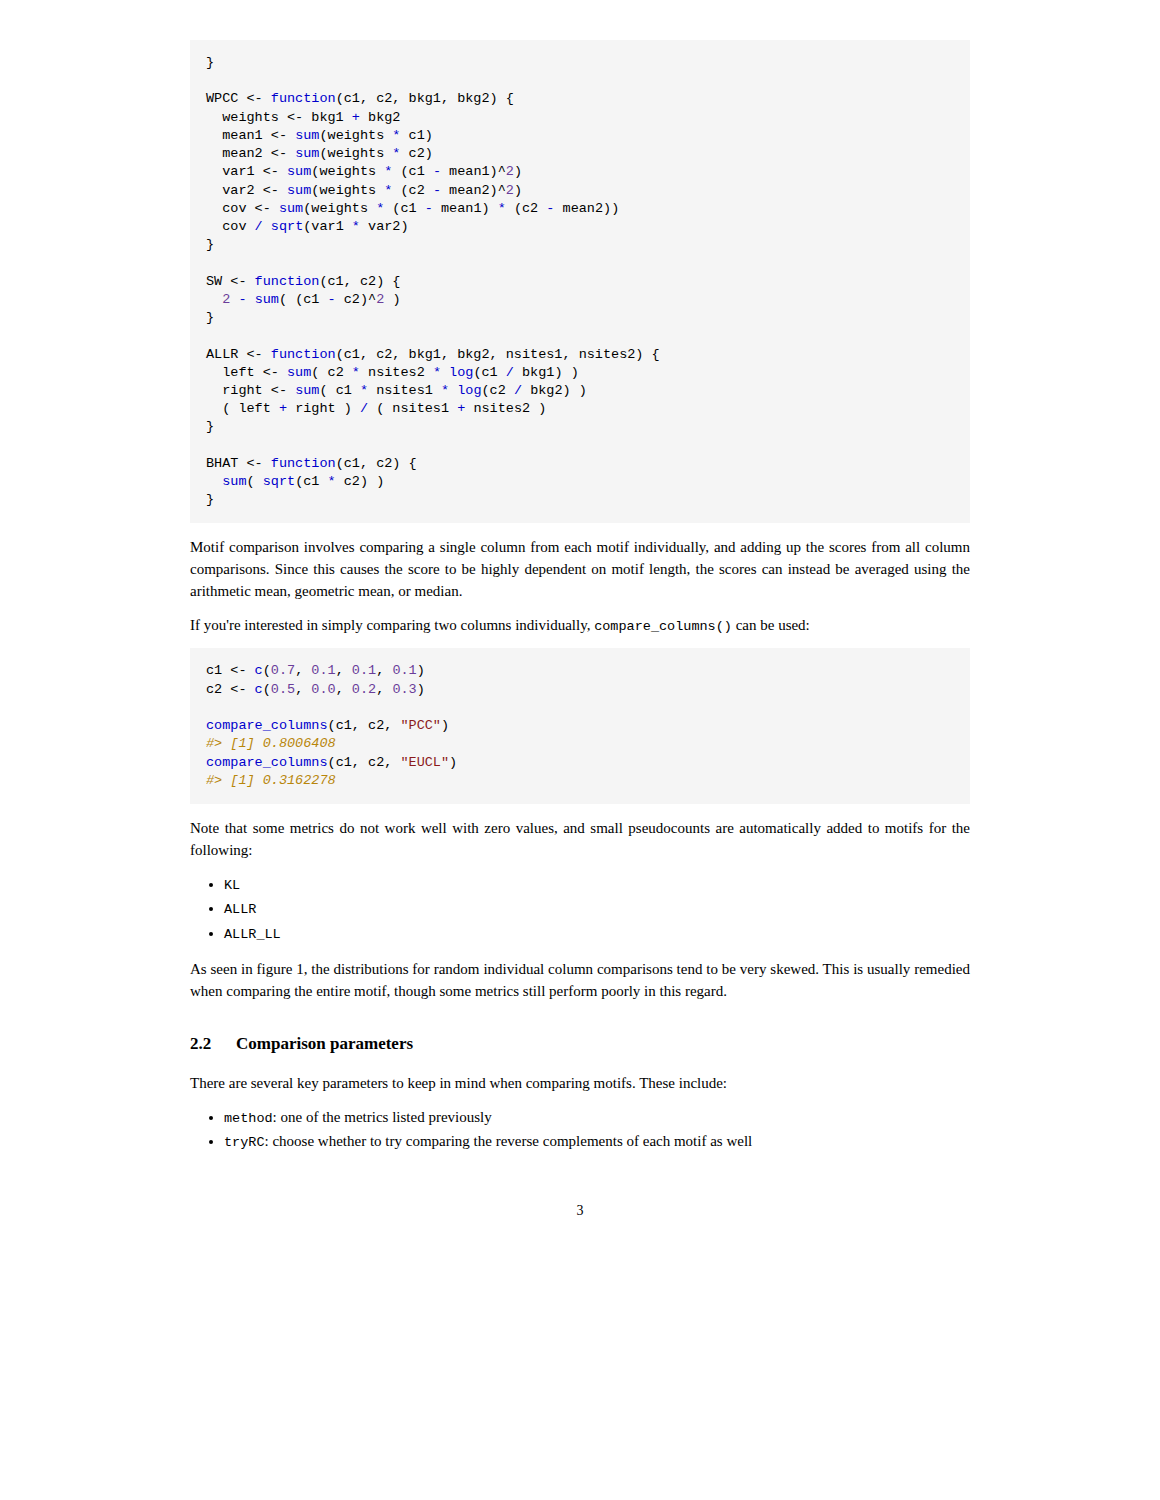}

WPCC <- function(c1, c2, bkg1, bkg2) {
  weights <- bkg1 + bkg2
  mean1 <- sum(weights * c1)
  mean2 <- sum(weights * c2)
  var1 <- sum(weights * (c1 - mean1)^2)
  var2 <- sum(weights * (c2 - mean2)^2)
  cov <- sum(weights * (c1 - mean1) * (c2 - mean2))
  cov / sqrt(var1 * var2)
}

SW <- function(c1, c2) {
  2 - sum( (c1 - c2)^2 )
}

ALLR <- function(c1, c2, bkg1, bkg2, nsites1, nsites2) {
  left <- sum( c2 * nsites2 * log(c1 / bkg1) )
  right <- sum( c1 * nsites1 * log(c2 / bkg2) )
  ( left + right ) / ( nsites1 + nsites2 )
}

BHAT <- function(c1, c2) {
  sum( sqrt(c1 * c2) )
}
Motif comparison involves comparing a single column from each motif individually, and adding up the scores from all column comparisons. Since this causes the score to be highly dependent on motif length, the scores can instead be averaged using the arithmetic mean, geometric mean, or median.
If you're interested in simply comparing two columns individually, compare_columns() can be used:
c1 <- c(0.7, 0.1, 0.1, 0.1)
c2 <- c(0.5, 0.0, 0.2, 0.3)

compare_columns(c1, c2, "PCC")
#> [1] 0.8006408
compare_columns(c1, c2, "EUCL")
#> [1] 0.3162278
Note that some metrics do not work well with zero values, and small pseudocounts are automatically added to motifs for the following:
KL
ALLR
ALLR_LL
As seen in figure 1, the distributions for random individual column comparisons tend to be very skewed. This is usually remedied when comparing the entire motif, though some metrics still perform poorly in this regard.
2.2 Comparison parameters
There are several key parameters to keep in mind when comparing motifs. These include:
method: one of the metrics listed previously
tryRC: choose whether to try comparing the reverse complements of each motif as well
3